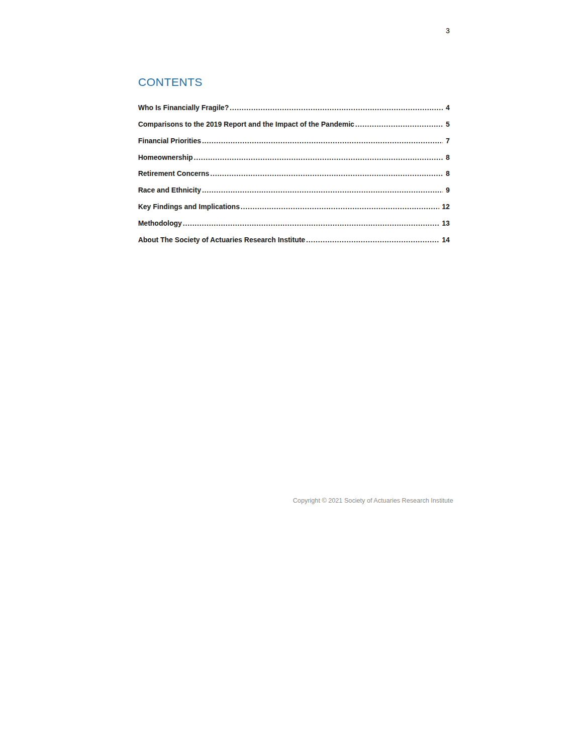3
CONTENTS
Who Is Financially Fragile? ........................................................................................................................... 4
Comparisons to the 2019 Report and the Impact of the Pandemic ....................................................................... 5
Financial Priorities ..................................................................................................................................... 7
Homeownership ....................................................................................................................................... 8
Retirement Concerns ................................................................................................................................. 8
Race and Ethnicity .................................................................................................................................... 9
Key Findings and Implications ..................................................................................................................... 12
Methodology ......................................................................................................................................... 13
About The Society of Actuaries Research Institute .......................................................................................... 14
Copyright © 2021 Society of Actuaries Research Institute